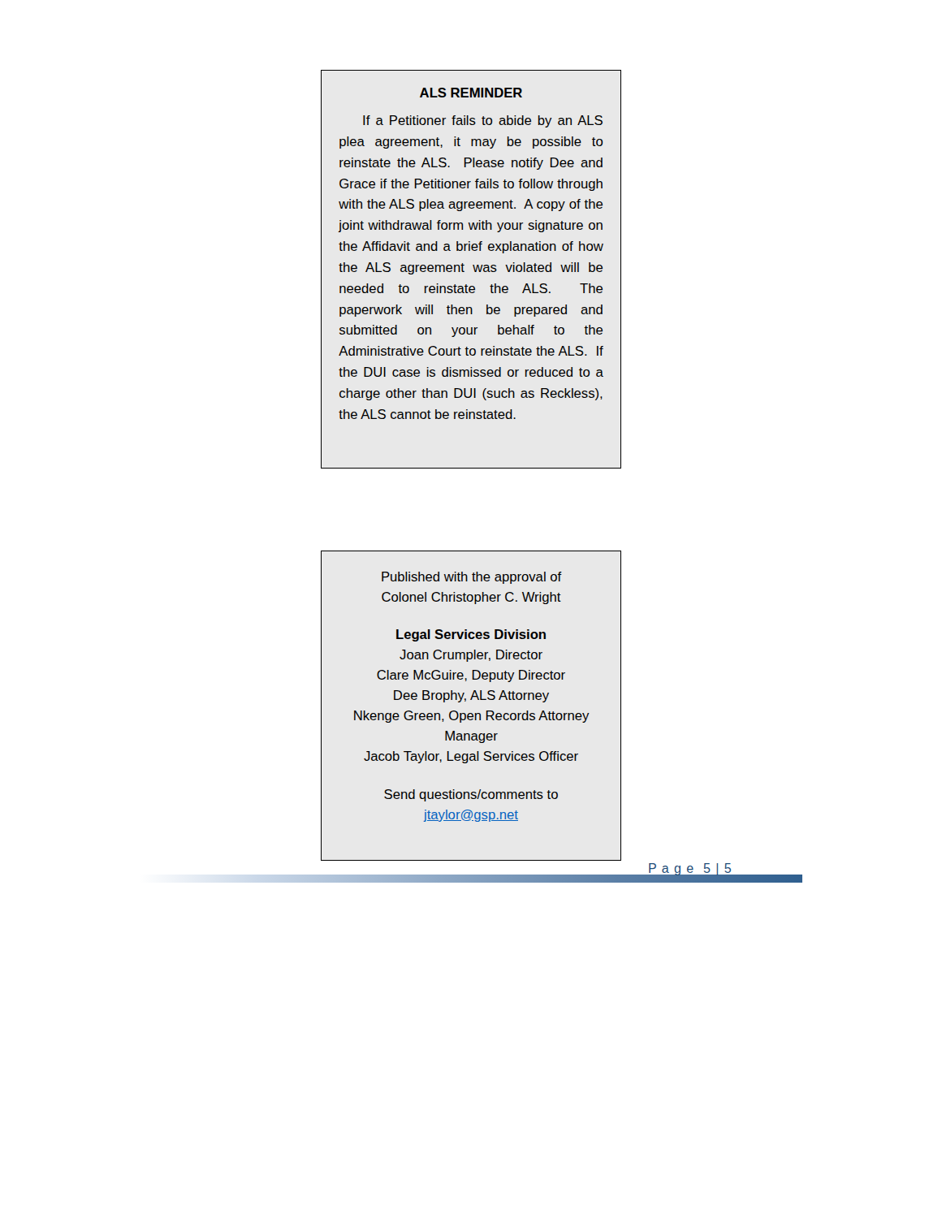ALS REMINDER
If a Petitioner fails to abide by an ALS plea agreement, it may be possible to reinstate the ALS. Please notify Dee and Grace if the Petitioner fails to follow through with the ALS plea agreement. A copy of the joint withdrawal form with your signature on the Affidavit and a brief explanation of how the ALS agreement was violated will be needed to reinstate the ALS. The paperwork will then be prepared and submitted on your behalf to the Administrative Court to reinstate the ALS. If the DUI case is dismissed or reduced to a charge other than DUI (such as Reckless), the ALS cannot be reinstated.
Published with the approval of
Colonel Christopher C. Wright
Legal Services Division
Joan Crumpler, Director
Clare McGuire, Deputy Director
Dee Brophy, ALS Attorney
Nkenge Green, Open Records Attorney Manager
Jacob Taylor, Legal Services Officer
Send questions/comments to jtaylor@gsp.net
P a g e 5 | 5